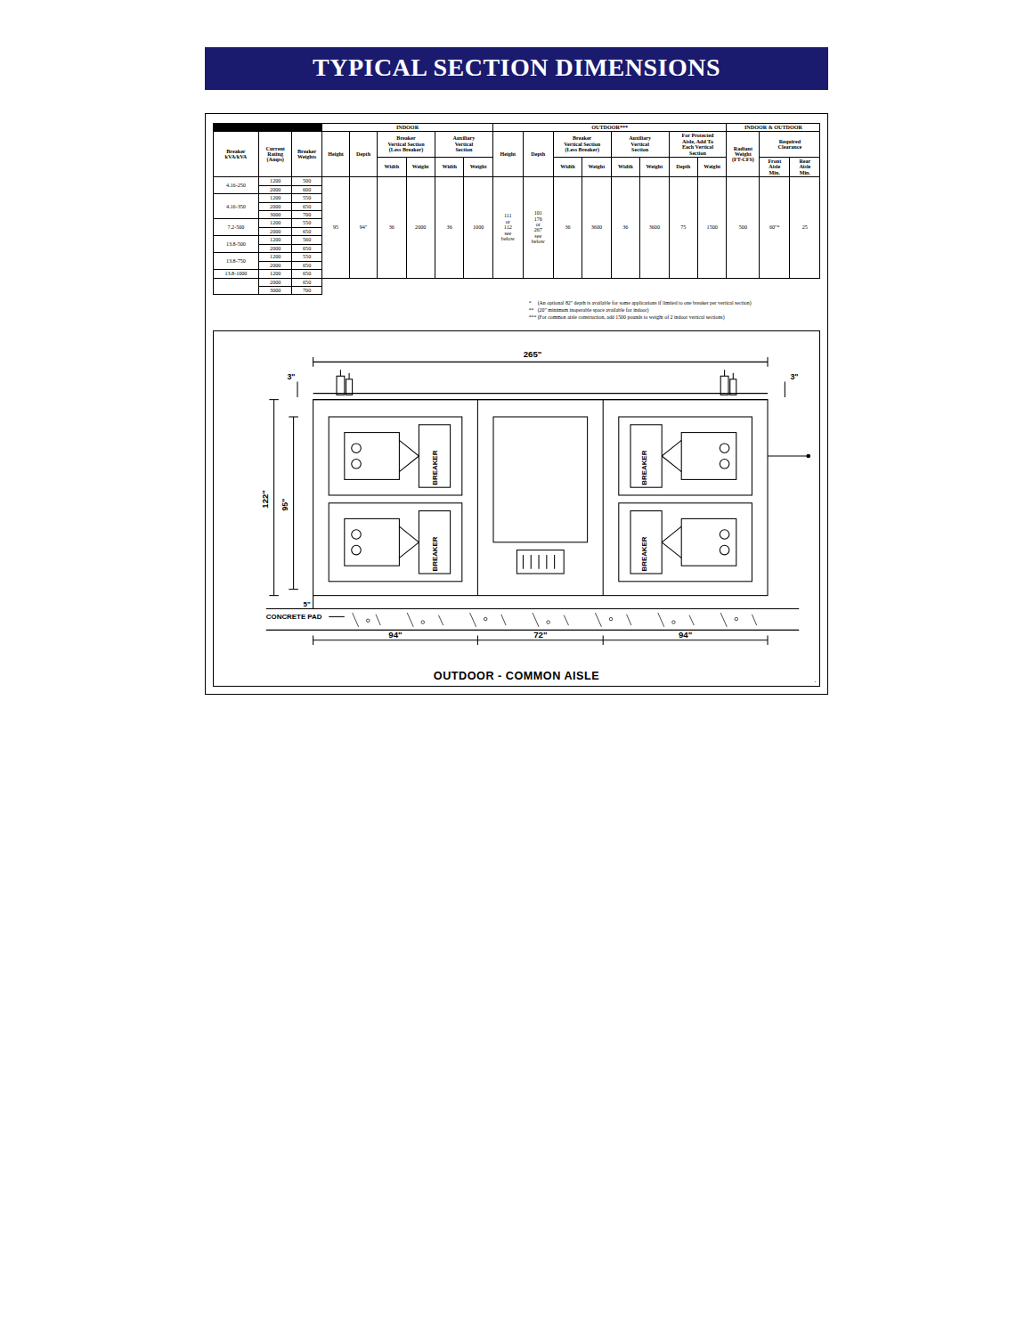TYPICAL SECTION DIMENSIONS
| | INDOOR | OUTDOOR*** | INDOOR & OUTDOOR |
| --- | --- | --- | --- |
| Breaker kVA/kVA | Current Rating (Amps) | Breaker Weights | Height | Depth | Breaker Vertical Section (Less Breaker) | Auxiliary Vertical Section | Height | Depth | Breaker Vertical Section (Less Breaker) | Auxiliary Vertical Section | For Protected Aisle, Add To Each Vertical Section | Radiant Weight (FT-CFS) | Required Clearance |
| Width | Weight | Width | Weight | Width | Weight | Width | Weight | Depth | Weight | Front Aisle Min. | Rear Aisle Min. |
| 4.16-250 | 1200 | 500 | 95 | 94" | 36 | 2000 | 36 | 1000 | 111 or 112 see below | 101 176 or 267 see below | 36 | 3600 | 36 | 3600 | 75 | 1500 | 500 | 60"* | 25 |
| 2000 | 600 |
| 4.16-350 | 1200 | 550 |
| 2000 | 650 |
| 3000 | 700 |
| 7.2-500 | 1200 | 550 |
| 2000 | 650 |
| 13.8-500 | 1200 | 560 |
| 2000 | 650 |
| 13.8-750 | 1200 | 550 |
| 2000 | 650 |
| 13.8-1000 | 1200 | 650 |
| | 2000 | 650 | |
| 3000 | 700 | |
*(An optional 82" depth is available for some applications if limited to one breaker per vertical section)
**(20" minimum inoperable space available for indoor)
***(For common aisle construction, add 1500 pounds to weight of 2 indoor vertical sections)
265" 3" 3" BREAKER BREAKER BREAKER BREAKER 122" 95" 5" CONCRETE PAD 94" 72" 94"
OUTDOOR - COMMON AISLE
.